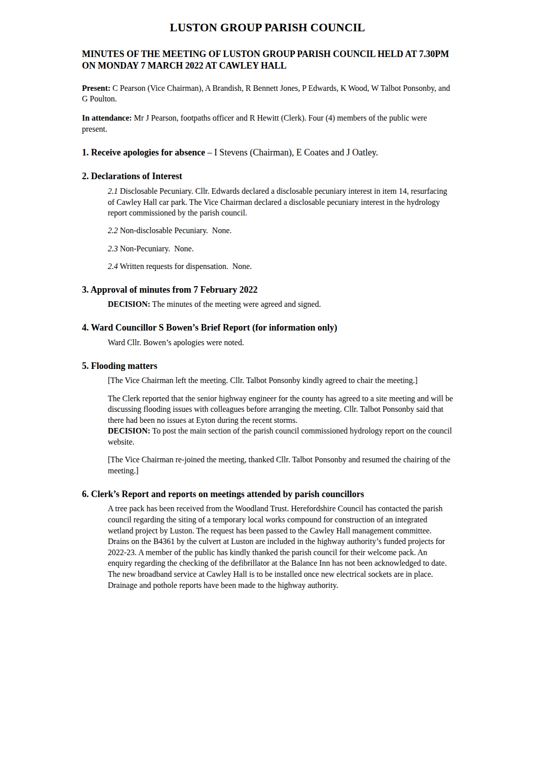LUSTON GROUP PARISH COUNCIL
MINUTES OF THE MEETING OF LUSTON GROUP PARISH COUNCIL HELD AT 7.30PM ON MONDAY 7 MARCH 2022 AT CAWLEY HALL
Present: C Pearson (Vice Chairman), A Brandish, R Bennett Jones, P Edwards, K Wood, W Talbot Ponsonby, and G Poulton.
In attendance: Mr J Pearson, footpaths officer and R Hewitt (Clerk). Four (4) members of the public were present.
1. Receive apologies for absence – I Stevens (Chairman), E Coates and J Oatley.
2. Declarations of Interest
2.1 Disclosable Pecuniary. Cllr. Edwards declared a disclosable pecuniary interest in item 14, resurfacing of Cawley Hall car park. The Vice Chairman declared a disclosable pecuniary interest in the hydrology report commissioned by the parish council.
2.2 Non-disclosable Pecuniary. None.
2.3 Non-Pecuniary. None.
2.4 Written requests for dispensation. None.
3. Approval of minutes from 7 February 2022
DECISION: The minutes of the meeting were agreed and signed.
4. Ward Councillor S Bowen’s Brief Report (for information only)
Ward Cllr. Bowen’s apologies were noted.
5. Flooding matters
[The Vice Chairman left the meeting. Cllr. Talbot Ponsonby kindly agreed to chair the meeting.]
The Clerk reported that the senior highway engineer for the county has agreed to a site meeting and will be discussing flooding issues with colleagues before arranging the meeting. Cllr. Talbot Ponsonby said that there had been no issues at Eyton during the recent storms.
DECISION: To post the main section of the parish council commissioned hydrology report on the council website.
[The Vice Chairman re-joined the meeting, thanked Cllr. Talbot Ponsonby and resumed the chairing of the meeting.]
6. Clerk’s Report and reports on meetings attended by parish councillors
A tree pack has been received from the Woodland Trust. Herefordshire Council has contacted the parish council regarding the siting of a temporary local works compound for construction of an integrated wetland project by Luston. The request has been passed to the Cawley Hall management committee. Drains on the B4361 by the culvert at Luston are included in the highway authority’s funded projects for 2022-23. A member of the public has kindly thanked the parish council for their welcome pack. An enquiry regarding the checking of the defibrillator at the Balance Inn has not been acknowledged to date. The new broadband service at Cawley Hall is to be installed once new electrical sockets are in place. Drainage and pothole reports have been made to the highway authority.